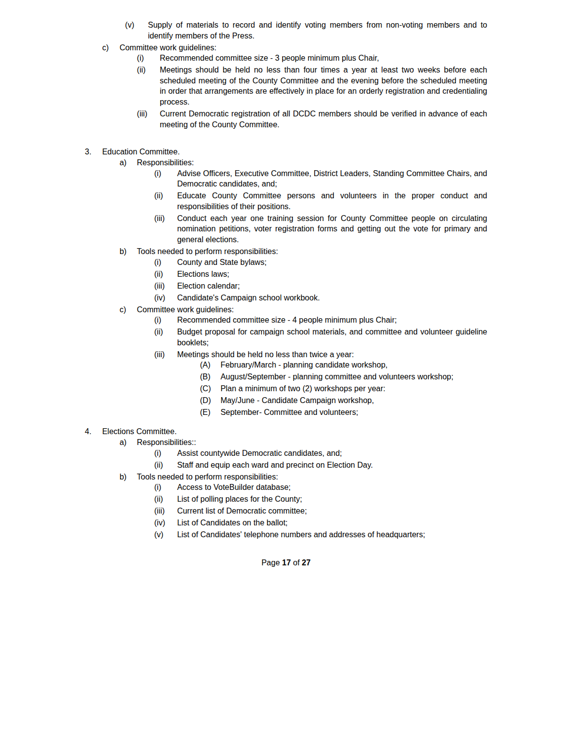(v) Supply of materials to record and identify voting members from non-voting members and to identify members of the Press.
c) Committee work guidelines:
(i) Recommended committee size - 3 people minimum plus Chair,
(ii) Meetings should be held no less than four times a year at least two weeks before each scheduled meeting of the County Committee and the evening before the scheduled meeting in order that arrangements are effectively in place for an orderly registration and credentialing process.
(iii) Current Democratic registration of all DCDC members should be verified in advance of each meeting of the County Committee.
3. Education Committee.
a) Responsibilities:
(i) Advise Officers, Executive Committee, District Leaders, Standing Committee Chairs, and Democratic candidates, and;
(ii) Educate County Committee persons and volunteers in the proper conduct and responsibilities of their positions.
(iii) Conduct each year one training session for County Committee people on circulating nomination petitions, voter registration forms and getting out the vote for primary and general elections.
b) Tools needed to perform responsibilities:
(i) County and State bylaws;
(ii) Elections laws;
(iii) Election calendar;
(iv) Candidate's Campaign school workbook.
c) Committee work guidelines:
(i) Recommended committee size - 4 people minimum plus Chair;
(ii) Budget proposal for campaign school materials, and committee and volunteer guideline booklets;
(iii) Meetings should be held no less than twice a year:
(A) February/March - planning candidate workshop,
(B) August/September - planning committee and volunteers workshop;
(C) Plan a minimum of two (2) workshops per year:
(D) May/June - Candidate Campaign workshop,
(E) September- Committee and volunteers;
4. Elections Committee.
a) Responsibilities::
(i) Assist countywide Democratic candidates, and;
(ii) Staff and equip each ward and precinct on Election Day.
b) Tools needed to perform responsibilities:
(i) Access to VoteBuilder database;
(ii) List of polling places for the County;
(iii) Current list of Democratic committee;
(iv) List of Candidates on the ballot;
(v) List of Candidates' telephone numbers and addresses of headquarters;
Page 17 of 27